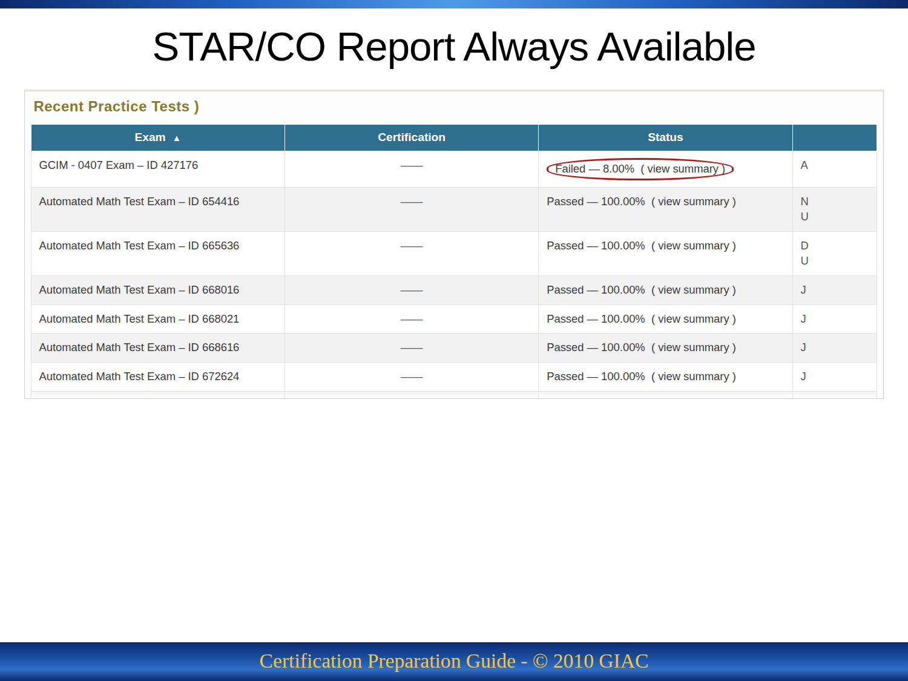STAR/CO Report Always Available
Recent Practice Tests )
| Exam ▲ | Certification | Status | |
| --- | --- | --- | --- |
| GCIM - 0407 Exam – ID 427176 | —— | Failed — 8.00% ( view summary ) | A |
| Automated Math Test Exam – ID 654416 | —— | Passed — 100.00% ( view summary ) | N U |
| Automated Math Test Exam – ID 665636 | —— | Passed — 100.00% ( view summary ) | D U |
| Automated Math Test Exam – ID 668016 | —— | Passed — 100.00% ( view summary ) | J |
| Automated Math Test Exam – ID 668021 | —— | Passed — 100.00% ( view summary ) | J |
| Automated Math Test Exam – ID 668616 | —— | Passed — 100.00% ( view summary ) | J |
| Automated Math Test Exam – ID 672624 | —— | Passed — 100.00% ( view summary ) | J |
Certification Preparation Guide - © 2010 GIAC